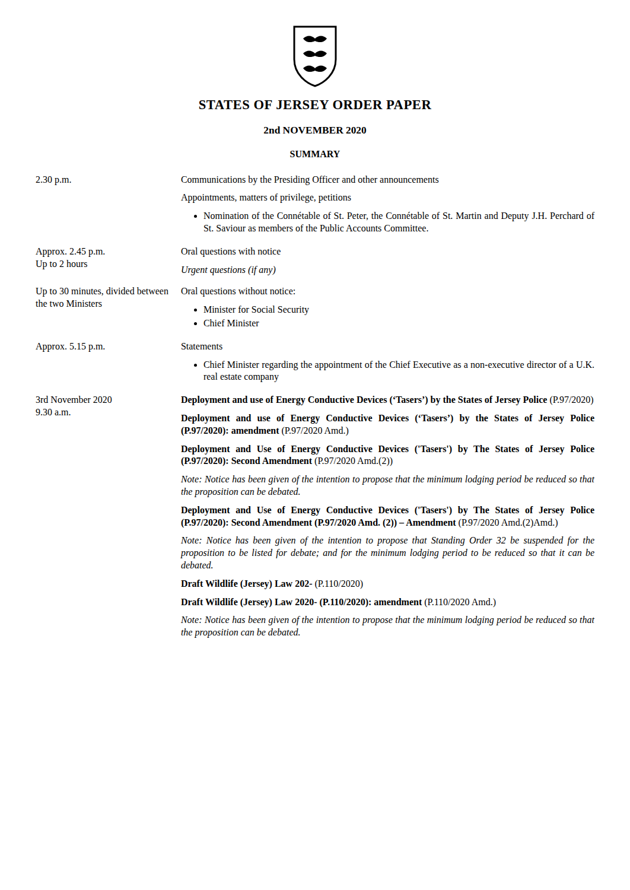STATES OF JERSEY ORDER PAPER
2nd NOVEMBER 2020
SUMMARY
| 2.30 p.m. | Communications by the Presiding Officer and other announcements Appointments, matters of privilege, petitions Nomination of the Connétable of St. Peter, the Connétable of St. Martin and Deputy J.H. Perchard of St. Saviour as members of the Public Accounts Committee. |
| Approx. 2.45 p.m. Up to 2 hours | Oral questions with notice Urgent questions (if any) |
| Up to 30 minutes, divided between the two Ministers | Oral questions without notice: Minister for Social Security Chief Minister |
| Approx. 5.15 p.m. | Statements Chief Minister regarding the appointment of the Chief Executive as a non-executive director of a U.K. real estate company |
| 3rd November 2020 9.30 a.m. | Deployment and use of Energy Conductive Devices (‘Tasers’) by the States of Jersey Police (P.97/2020) Deployment and use of Energy Conductive Devices (‘Tasers’) by the States of Jersey Police (P.97/2020): amendment (P.97/2020 Amd.) Deployment and Use of Energy Conductive Devices ('Tasers') by The States of Jersey Police (P.97/2020): Second Amendment (P.97/2020 Amd.(2)) Note: Notice has been given of the intention to propose that the minimum lodging period be reduced so that the proposition can be debated. Deployment and Use of Energy Conductive Devices ('Tasers') by The States of Jersey Police (P.97/2020): Second Amendment (P.97/2020 Amd. (2)) – Amendment (P.97/2020 Amd.(2)Amd.) Note: Notice has been given of the intention to propose that Standing Order 32 be suspended for the proposition to be listed for debate; and for the minimum lodging period to be reduced so that it can be debated. Draft Wildlife (Jersey) Law 202- (P.110/2020) Draft Wildlife (Jersey) Law 2020- (P.110/2020): amendment (P.110/2020 Amd.) Note: Notice has been given of the intention to propose that the minimum lodging period be reduced so that the proposition can be debated. |